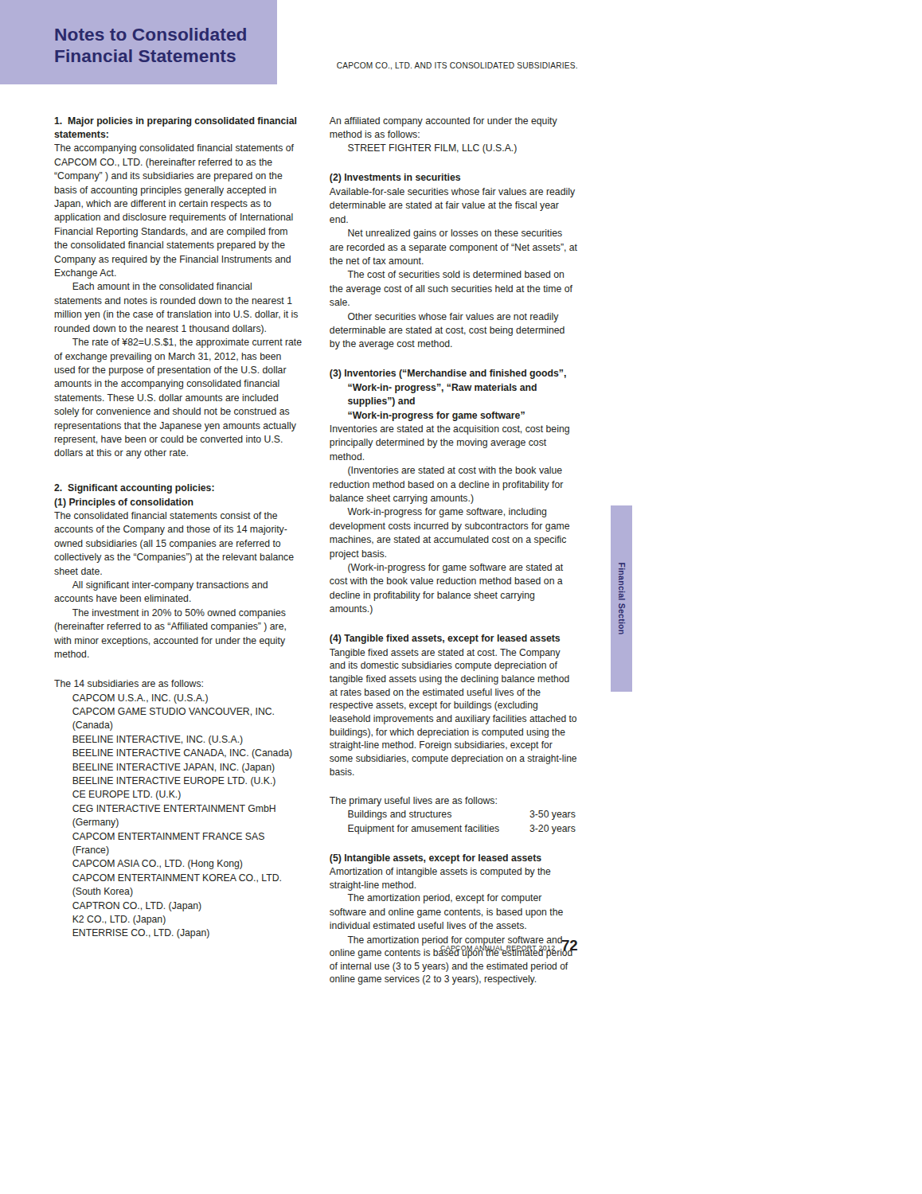Notes to Consolidated
Financial Statements
CAPCOM CO., LTD. AND ITS CONSOLIDATED SUBSIDIARIES.
1. Major policies in preparing consolidated financial statements:
The accompanying consolidated financial statements of CAPCOM CO., LTD. (hereinafter referred to as the “Company” ) and its subsidiaries are prepared on the basis of accounting principles generally accepted in Japan, which are different in certain respects as to application and disclosure requirements of International Financial Reporting Standards, and are compiled from the consolidated financial statements prepared by the Company as required by the Financial Instruments and Exchange Act.
Each amount in the consolidated financial statements and notes is rounded down to the nearest 1 million yen (in the case of translation into U.S. dollar, it is rounded down to the nearest 1 thousand dollars).
The rate of ¥82=U.S.$1, the approximate current rate of exchange prevailing on March 31, 2012, has been used for the purpose of presentation of the U.S. dollar amounts in the accompanying consolidated financial statements. These U.S. dollar amounts are included solely for convenience and should not be construed as representations that the Japanese yen amounts actually represent, have been or could be converted into U.S. dollars at this or any other rate.
2. Significant accounting policies:
(1) Principles of consolidation
The consolidated financial statements consist of the accounts of the Company and those of its 14 majority-owned subsidiaries (all 15 companies are referred to collectively as the “Companies”) at the relevant balance sheet date.
All significant inter-company transactions and accounts have been eliminated.
The investment in 20% to 50% owned companies (hereinafter referred to as “Affiliated companies” ) are, with minor exceptions, accounted for under the equity method.
The 14 subsidiaries are as follows:
CAPCOM U.S.A., INC. (U.S.A.)
CAPCOM GAME STUDIO VANCOUVER, INC. (Canada)
BEELINE INTERACTIVE, INC. (U.S.A.)
BEELINE INTERACTIVE CANADA, INC. (Canada)
BEELINE INTERACTIVE JAPAN, INC. (Japan)
BEELINE INTERACTIVE EUROPE LTD. (U.K.)
CE EUROPE LTD. (U.K.)
CEG INTERACTIVE ENTERTAINMENT GmbH (Germany)
CAPCOM ENTERTAINMENT FRANCE SAS (France)
CAPCOM ASIA CO., LTD. (Hong Kong)
CAPCOM ENTERTAINMENT KOREA CO., LTD. (South Korea)
CAPTRON CO., LTD. (Japan)
K2 CO., LTD. (Japan)
ENTERRISE CO., LTD. (Japan)
An affiliated company accounted for under the equity method is as follows:
STREET FIGHTER FILM, LLC (U.S.A.)
(2) Investments in securities
Available-for-sale securities whose fair values are readily determinable are stated at fair value at the fiscal year end.
Net unrealized gains or losses on these securities are recorded as a separate component of “Net assets”, at the net of tax amount.
The cost of securities sold is determined based on the average cost of all such securities held at the time of sale.
Other securities whose fair values are not readily determinable are stated at cost, cost being determined by the average cost method.
(3) Inventories (“Merchandise and finished goods”,
“Work-in- progress”, “Raw materials and supplies”) and
“Work-in-progress for game software”
Inventories are stated at the acquisition cost, cost being principally determined by the moving average cost method.
(Inventories are stated at cost with the book value reduction method based on a decline in profitability for balance sheet carrying amounts.)
Work-in-progress for game software, including development costs incurred by subcontractors for game machines, are stated at accumulated cost on a specific project basis.
(Work-in-progress for game software are stated at cost with the book value reduction method based on a decline in profitability for balance sheet carrying amounts.)
(4) Tangible fixed assets, except for leased assets
Tangible fixed assets are stated at cost. The Company and its domestic subsidiaries compute depreciation of tangible fixed assets using the declining balance method at rates based on the estimated useful lives of the respective assets, except for buildings (excluding leasehold improvements and auxiliary facilities attached to buildings), for which depreciation is computed using the straight-line method. Foreign subsidiaries, except for some subsidiaries, compute depreciation on a straight-line basis.
The primary useful lives are as follows:
| Buildings and structures | 3-50 years |
| Equipment for amusement facilities | 3-20 years |
(5) Intangible assets, except for leased assets
Amortization of intangible assets is computed by the straight-line method.
The amortization period, except for computer software and online game contents, is based upon the individual estimated useful lives of the assets.
The amortization period for computer software and online game contents is based upon the estimated period of internal use (3 to 5 years) and the estimated period of online game services (2 to 3 years), respectively.
Financial Section
CAPCOM ANNUAL REPORT 2012
72